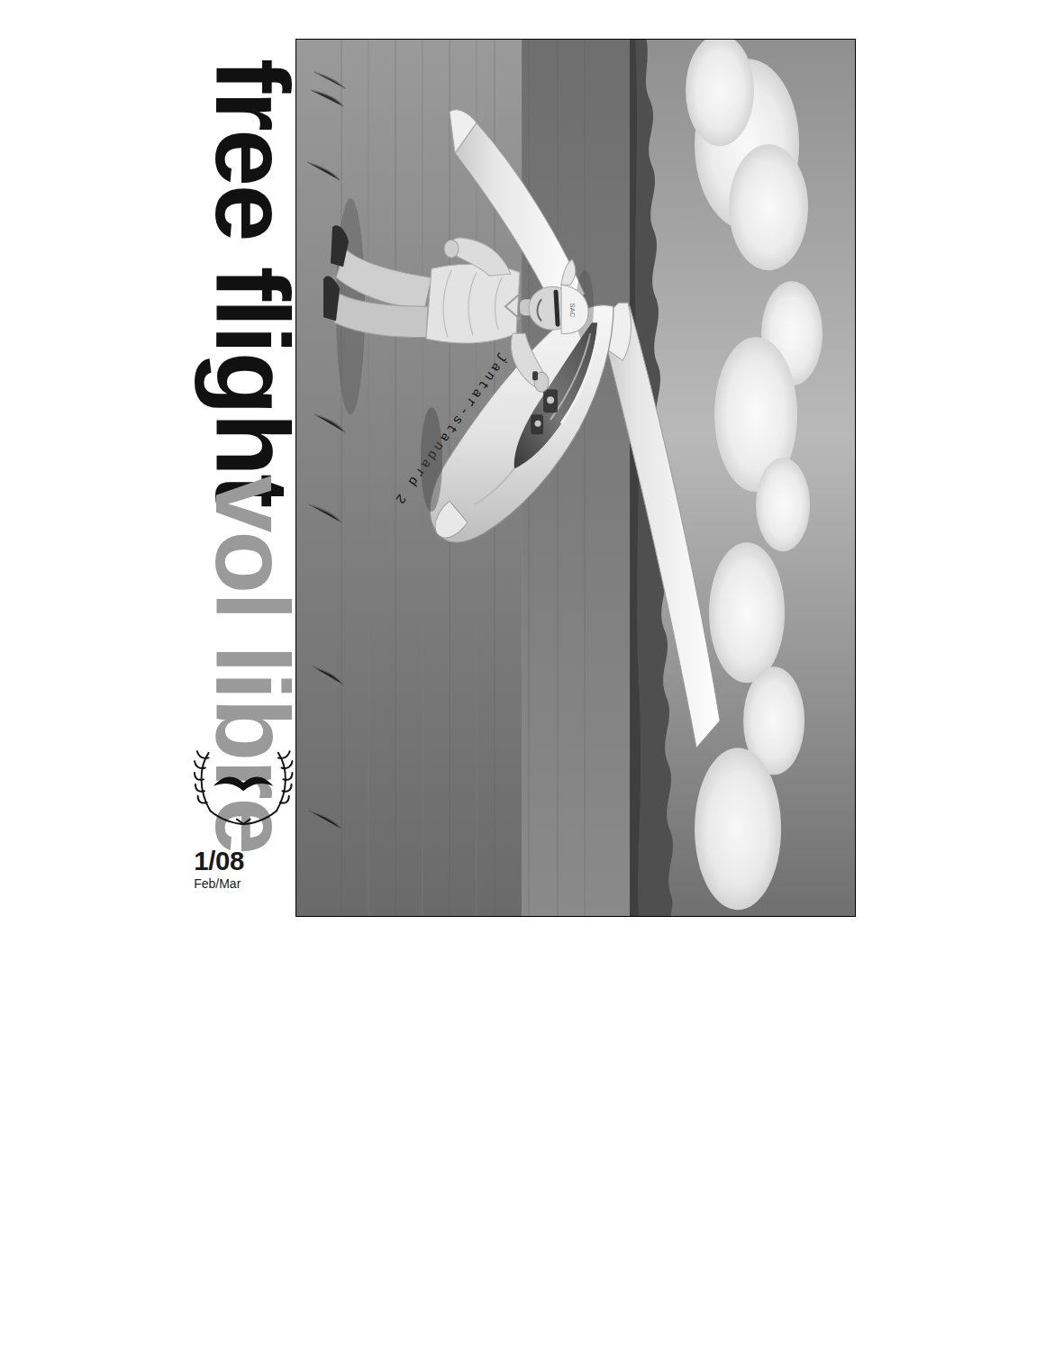free flight vol libre
1/08
Feb/Mar
jantar-standard 2 SAC